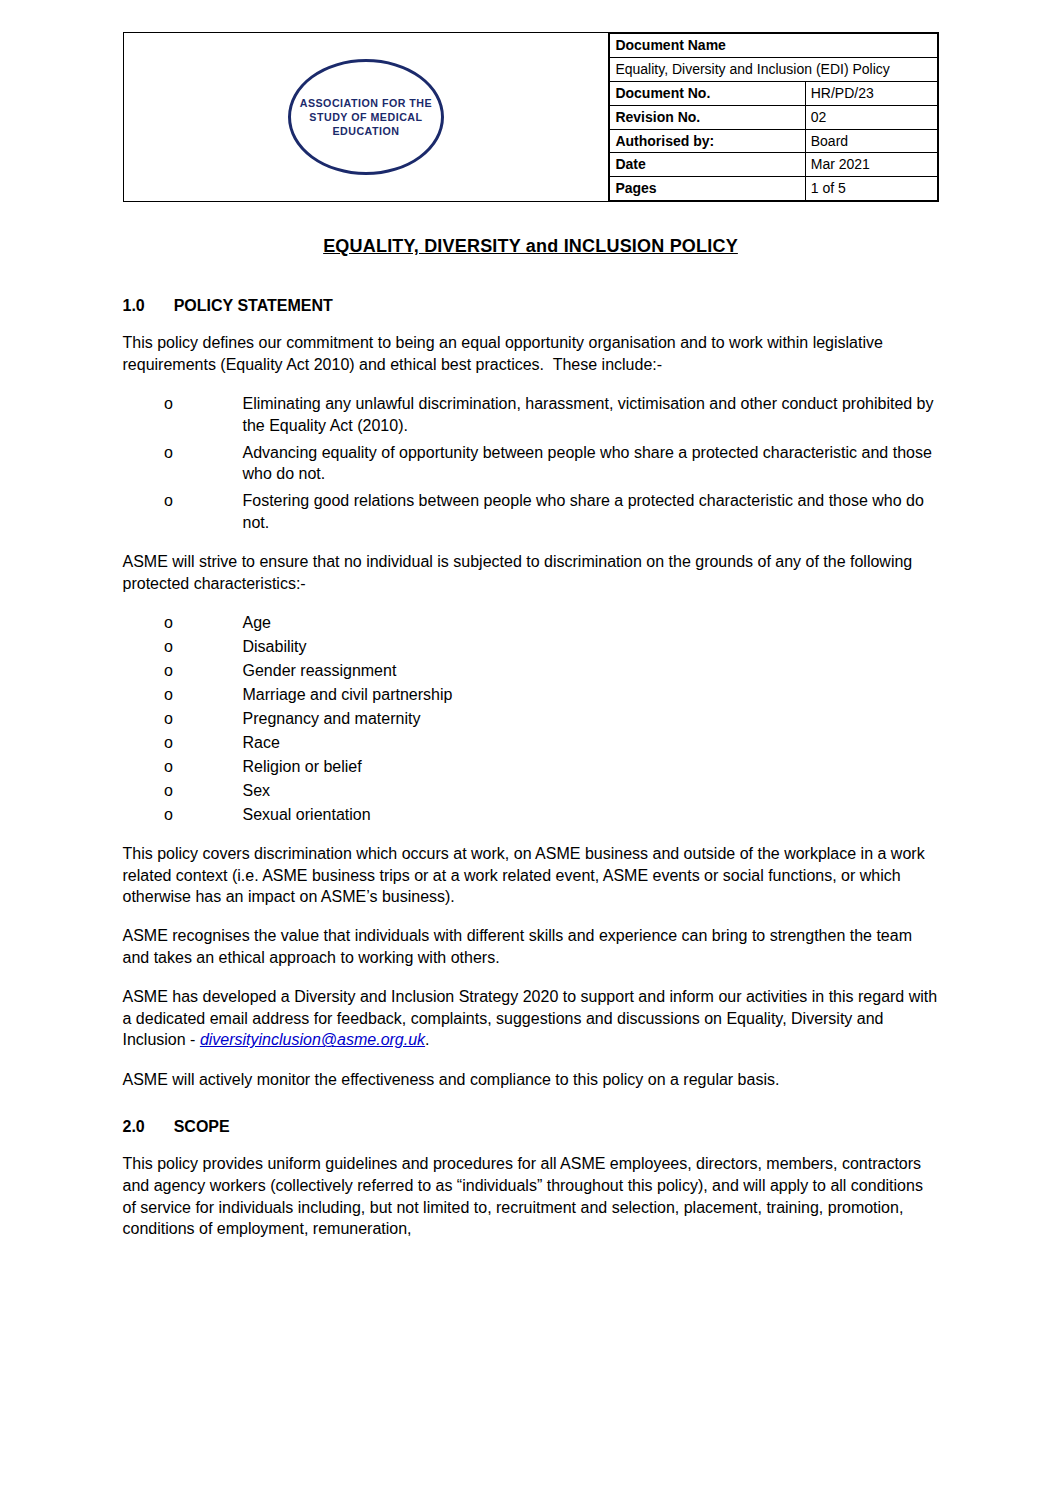ASSOCIATION FOR THE STUDY OF MEDICAL EDUCATION
| Document Name |
| Equality, Diversity and Inclusion (EDI) Policy |
| Document No. | HR/PD/23 |
| Revision No. | 02 |
| Authorised by: | Board |
| Date | Mar 2021 |
| Pages | 1 of 5 |
EQUALITY, DIVERSITY and INCLUSION POLICY
1.0 POLICY STATEMENT
This policy defines our commitment to being an equal opportunity organisation and to work within legislative requirements (Equality Act 2010) and ethical best practices. These include:-
Eliminating any unlawful discrimination, harassment, victimisation and other conduct prohibited by the Equality Act (2010).
Advancing equality of opportunity between people who share a protected characteristic and those who do not.
Fostering good relations between people who share a protected characteristic and those who do not.
ASME will strive to ensure that no individual is subjected to discrimination on the grounds of any of the following protected characteristics:-
Age
Disability
Gender reassignment
Marriage and civil partnership
Pregnancy and maternity
Race
Religion or belief
Sex
Sexual orientation
This policy covers discrimination which occurs at work, on ASME business and outside of the workplace in a work related context (i.e. ASME business trips or at a work related event, ASME events or social functions, or which otherwise has an impact on ASME’s business).
ASME recognises the value that individuals with different skills and experience can bring to strengthen the team and takes an ethical approach to working with others.
ASME has developed a Diversity and Inclusion Strategy 2020 to support and inform our activities in this regard with a dedicated email address for feedback, complaints, suggestions and discussions on Equality, Diversity and Inclusion - diversityinclusion@asme.org.uk.
ASME will actively monitor the effectiveness and compliance to this policy on a regular basis.
2.0 SCOPE
This policy provides uniform guidelines and procedures for all ASME employees, directors, members, contractors and agency workers (collectively referred to as “individuals” throughout this policy), and will apply to all conditions of service for individuals including, but not limited to, recruitment and selection, placement, training, promotion, conditions of employment, remuneration,